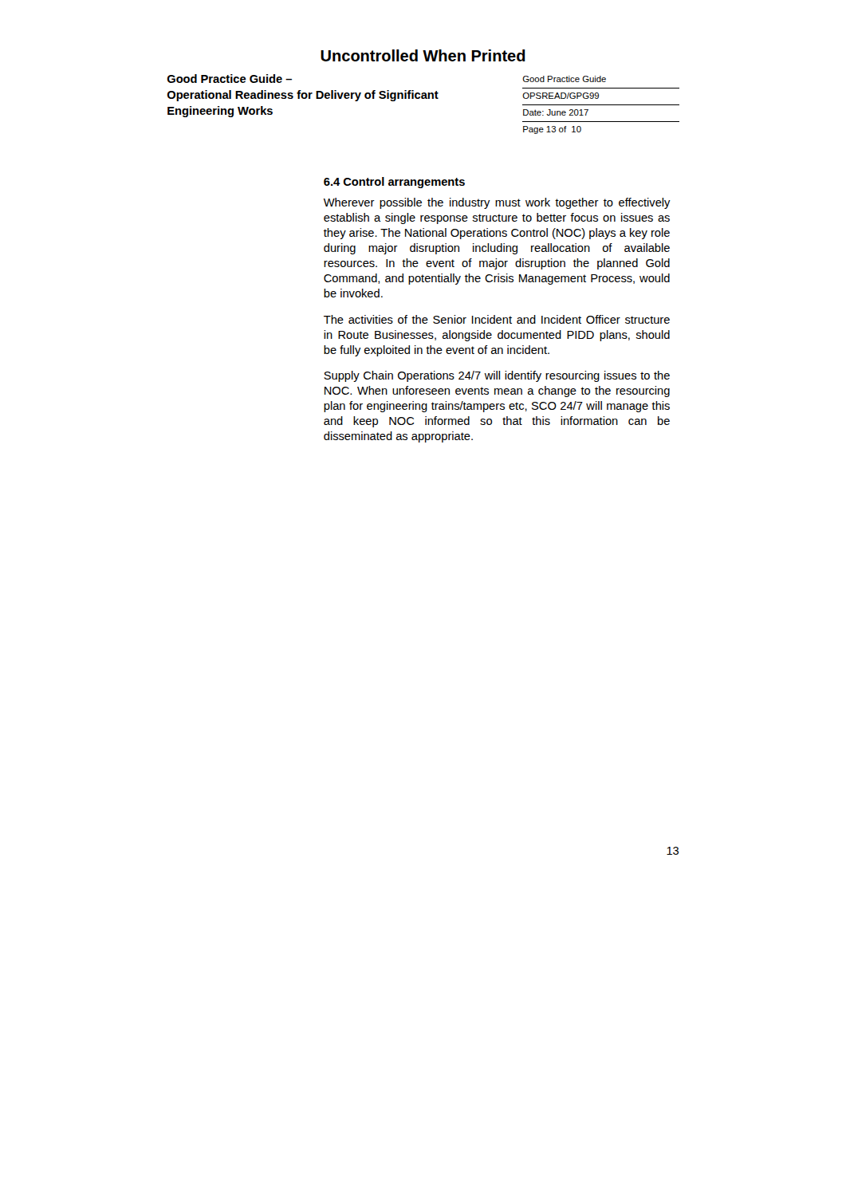Uncontrolled When Printed
Good Practice Guide –
Operational Readiness for Delivery of Significant
Engineering Works
Good Practice Guide
OPSREAD/GPG99
Date: June 2017
Page 13 of 10
6.4 Control arrangements
Wherever possible the industry must work together to effectively establish a single response structure to better focus on issues as they arise. The National Operations Control (NOC) plays a key role during major disruption including reallocation of available resources. In the event of major disruption the planned Gold Command, and potentially the Crisis Management Process, would be invoked.
The activities of the Senior Incident and Incident Officer structure in Route Businesses, alongside documented PIDD plans, should be fully exploited in the event of an incident.
Supply Chain Operations 24/7 will identify resourcing issues to the NOC. When unforeseen events mean a change to the resourcing plan for engineering trains/tampers etc, SCO 24/7 will manage this and keep NOC informed so that this information can be disseminated as appropriate.
13